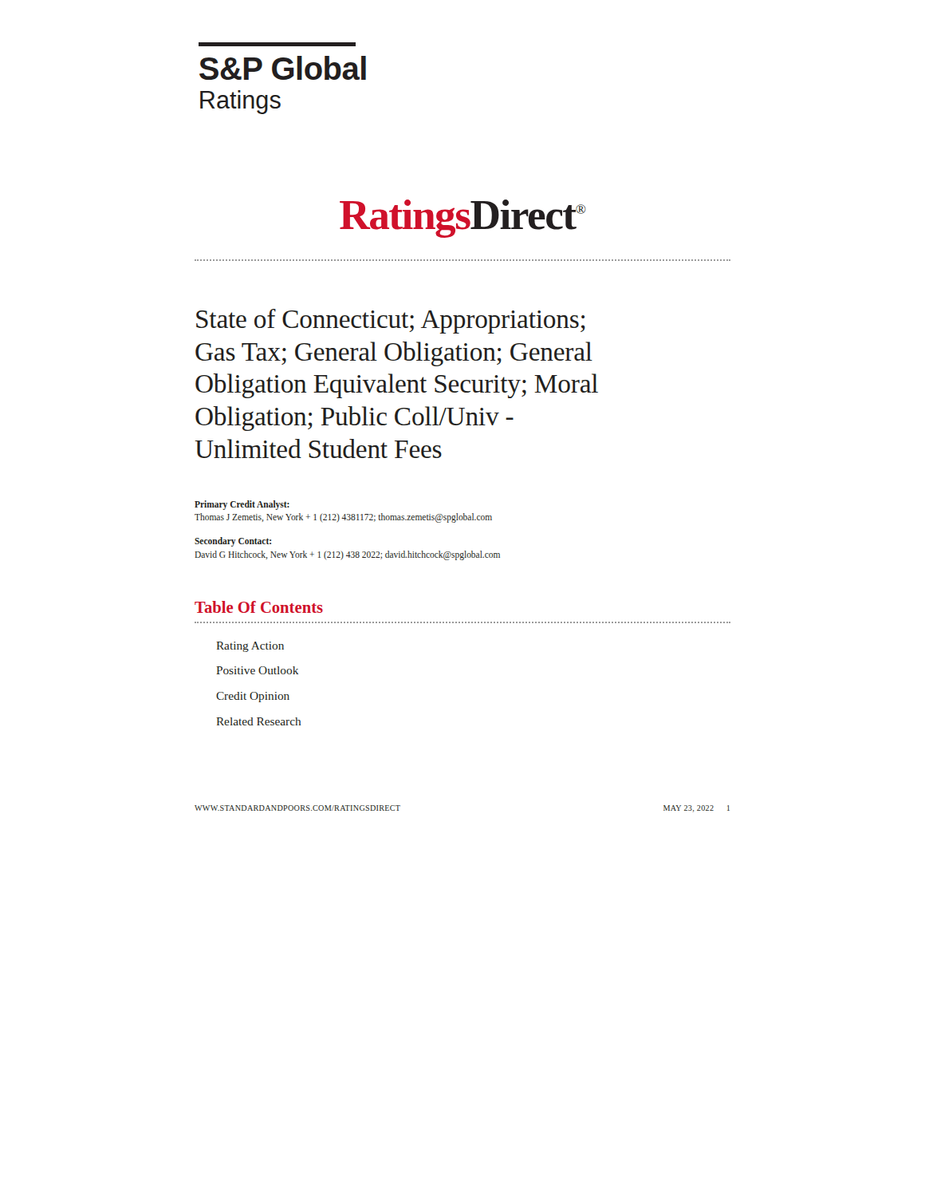S&P Global
Ratings
Ratings Direct®
State of Connecticut; Appropriations;
Gas Tax; General Obligation; General
Obligation Equivalent Security; Moral
Obligation; Public Coll/Univ -
Unlimited Student Fees
Primary Credit Analyst:
Thomas J Zemetis, New York + 1 (212) 4381172; thomas.zemetis@spglobal.com
Secondary Contact:
David G Hitchcock, New York + 1 (212) 438 2022; david.hitchcock@spglobal.com
Table Of Contents
Rating Action
Positive Outlook
Credit Opinion
Related Research
WWW.STANDARDANDPOORS.COM/RATINGSDIRECT MAY 23, 20221